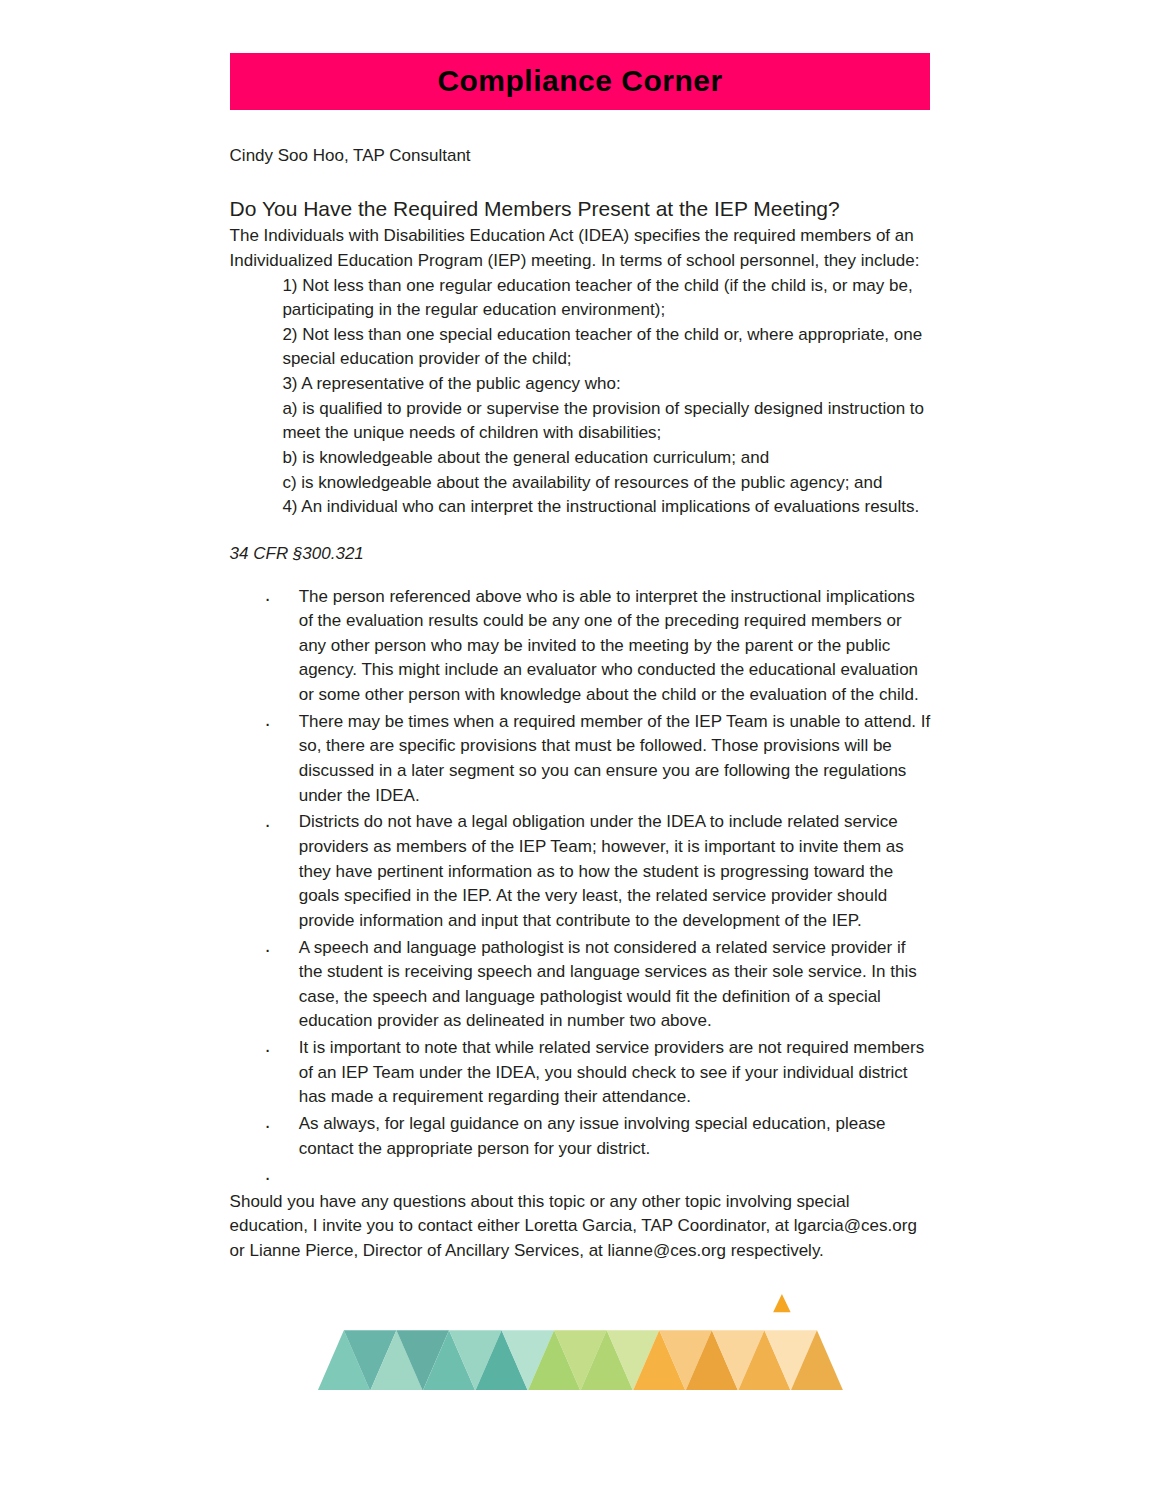Compliance Corner
Cindy Soo Hoo, TAP Consultant
Do You Have the Required Members Present at the IEP Meeting?
The Individuals with Disabilities Education Act (IDEA) specifies the required members of an Individualized Education Program (IEP) meeting. In terms of school personnel, they include:
1) Not less than one regular education teacher of the child (if the child is, or may be, participating in the regular education environment);
2) Not less than one special education teacher of the child or, where appropriate, one special education provider of the child;
3) A representative of the public agency who:
a) is qualified to provide or supervise the provision of specially designed instruction to meet the unique needs of children with disabilities;
b) is knowledgeable about the general education curriculum; and
c) is knowledgeable about the availability of resources of the public agency; and
4) An individual who can interpret the instructional implications of evaluations results.
34 CFR §300.321
The person referenced above who is able to interpret the instructional implications of the evaluation results could be any one of the preceding required members or any other person who may be invited to the meeting by the parent or the public agency. This might include an evaluator who conducted the educational evaluation or some other person with knowledge about the child or the evaluation of the child.
There may be times when a required member of the IEP Team is unable to attend. If so, there are specific provisions that must be followed. Those provisions will be discussed in a later segment so you can ensure you are following the regulations under the IDEA.
Districts do not have a legal obligation under the IDEA to include related service providers as members of the IEP Team; however, it is important to invite them as they have pertinent information as to how the student is progressing toward the goals specified in the IEP. At the very least, the related service provider should provide information and input that contribute to the development of the IEP.
A speech and language pathologist is not considered a related service provider if the student is receiving speech and language services as their sole service. In this case, the speech and language pathologist would fit the definition of a special education provider as delineated in number two above.
It is important to note that while related service providers are not required members of an IEP Team under the IDEA, you should check to see if your individual district has made a requirement regarding their attendance.
As always, for legal guidance on any issue involving special education, please contact the appropriate person for your district.
Should you have any questions about this topic or any other topic involving special education, I invite you to contact either Loretta Garcia, TAP Coordinator, at lgarcia@ces.org or Lianne Pierce, Director of Ancillary Services, at lianne@ces.org respectively.